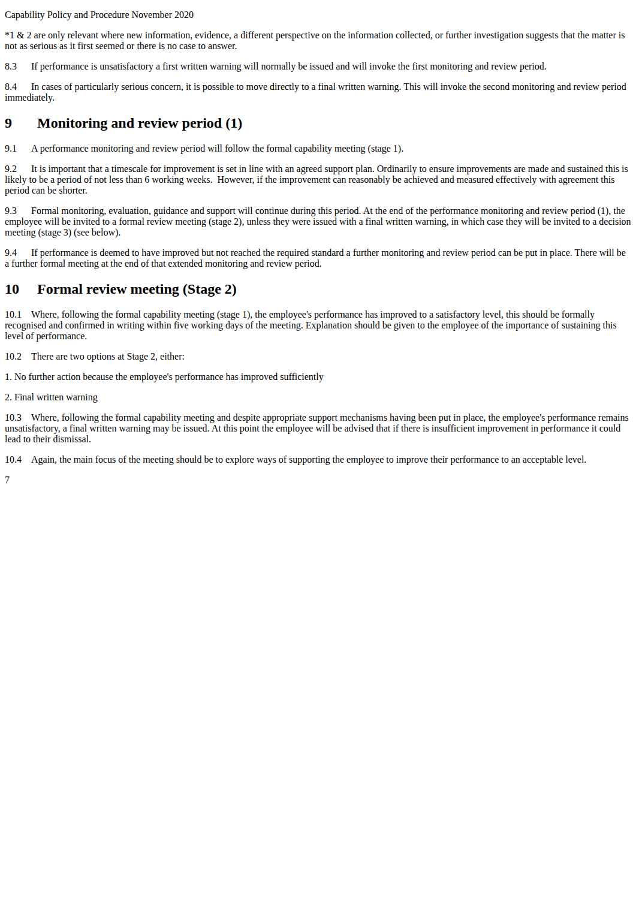Capability Policy and Procedure November 2020
*1 & 2 are only relevant where new information, evidence, a different perspective on the information collected, or further investigation suggests that the matter is not as serious as it first seemed or there is no case to answer.
8.3 If performance is unsatisfactory a first written warning will normally be issued and will invoke the first monitoring and review period.
8.4 In cases of particularly serious concern, it is possible to move directly to a final written warning. This will invoke the second monitoring and review period immediately.
9 Monitoring and review period (1)
9.1 A performance monitoring and review period will follow the formal capability meeting (stage 1).
9.2 It is important that a timescale for improvement is set in line with an agreed support plan. Ordinarily to ensure improvements are made and sustained this is likely to be a period of not less than 6 working weeks. However, if the improvement can reasonably be achieved and measured effectively with agreement this period can be shorter.
9.3 Formal monitoring, evaluation, guidance and support will continue during this period. At the end of the performance monitoring and review period (1), the employee will be invited to a formal review meeting (stage 2), unless they were issued with a final written warning, in which case they will be invited to a decision meeting (stage 3) (see below).
9.4 If performance is deemed to have improved but not reached the required standard a further monitoring and review period can be put in place. There will be a further formal meeting at the end of that extended monitoring and review period.
10 Formal review meeting (Stage 2)
10.1 Where, following the formal capability meeting (stage 1), the employee's performance has improved to a satisfactory level, this should be formally recognised and confirmed in writing within five working days of the meeting. Explanation should be given to the employee of the importance of sustaining this level of performance.
10.2 There are two options at Stage 2, either:
1. No further action because the employee's performance has improved sufficiently
2. Final written warning
10.3 Where, following the formal capability meeting and despite appropriate support mechanisms having been put in place, the employee's performance remains unsatisfactory, a final written warning may be issued. At this point the employee will be advised that if there is insufficient improvement in performance it could lead to their dismissal.
10.4 Again, the main focus of the meeting should be to explore ways of supporting the employee to improve their performance to an acceptable level.
7